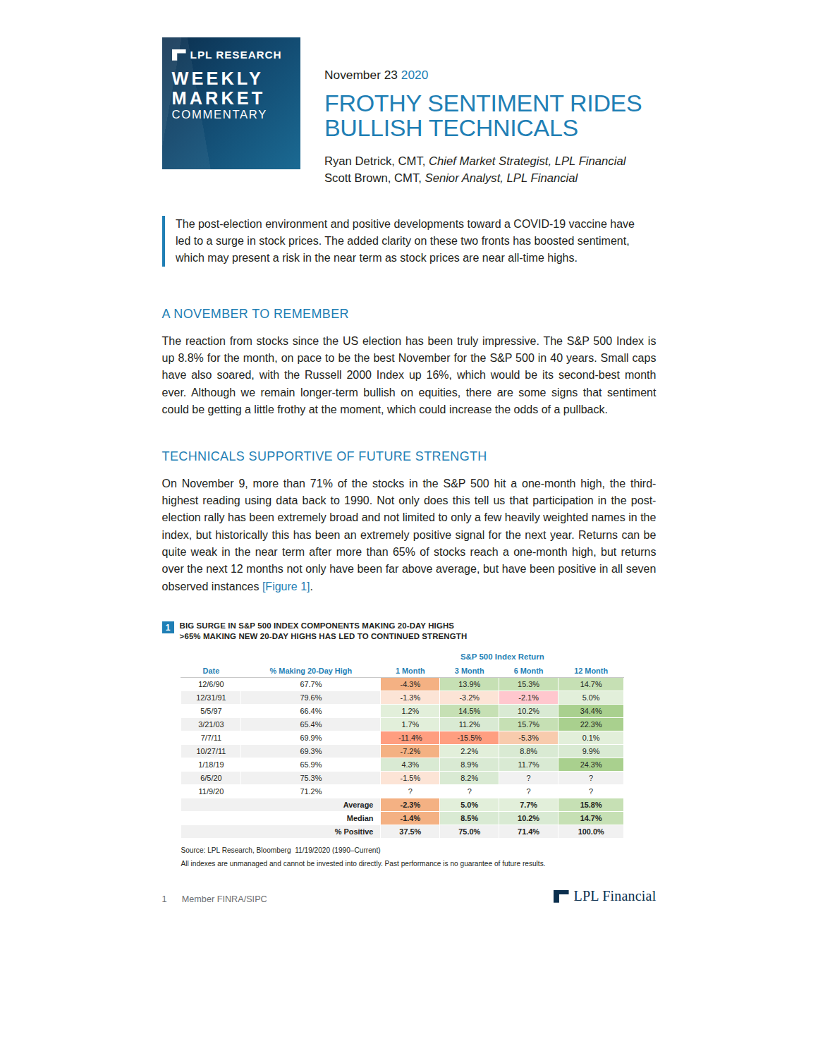LPL RESEARCH
WEEKLY
MARKET
COMMENTARY
November 23 2020
FROTHY SENTIMENT RIDES BULLISH TECHNICALS
Ryan Detrick, CMT, Chief Market Strategist, LPL Financial
Scott Brown, CMT, Senior Analyst, LPL Financial
The post-election environment and positive developments toward a COVID-19 vaccine have led to a surge in stock prices. The added clarity on these two fronts has boosted sentiment, which may present a risk in the near term as stock prices are near all-time highs.
A NOVEMBER TO REMEMBER
The reaction from stocks since the US election has been truly impressive. The S&P 500 Index is up 8.8% for the month, on pace to be the best November for the S&P 500 in 40 years. Small caps have also soared, with the Russell 2000 Index up 16%, which would be its second-best month ever. Although we remain longer-term bullish on equities, there are some signs that sentiment could be getting a little frothy at the moment, which could increase the odds of a pullback.
TECHNICALS SUPPORTIVE OF FUTURE STRENGTH
On November 9, more than 71% of the stocks in the S&P 500 hit a one-month high, the third-highest reading using data back to 1990. Not only does this tell us that participation in the post-election rally has been extremely broad and not limited to only a few heavily weighted names in the index, but historically this has been an extremely positive signal for the next year. Returns can be quite weak in the near term after more than 65% of stocks reach a one-month high, but returns over the next 12 months not only have been far above average, but have been positive in all seven observed instances [Figure 1].
1
BIG SURGE IN S&P 500 INDEX COMPONENTS MAKING 20-DAY HIGHS
>65% MAKING NEW 20-DAY HIGHS HAS LED TO CONTINUED STRENGTH
| | S&P 500 Index Return |
| Date | % Making 20-Day High | 1 Month | 3 Month | 6 Month | 12 Month |
| 12/6/90 | 67.7% | -4.3% | 13.9% | 15.3% | 14.7% |
| 12/31/91 | 79.6% | -1.3% | -3.2% | -2.1% | 5.0% |
| 5/5/97 | 66.4% | 1.2% | 14.5% | 10.2% | 34.4% |
| 3/21/03 | 65.4% | 1.7% | 11.2% | 15.7% | 22.3% |
| 7/7/11 | 69.9% | -11.4% | -15.5% | -5.3% | 0.1% |
| 10/27/11 | 69.3% | -7.2% | 2.2% | 8.8% | 9.9% |
| 1/18/19 | 65.9% | 4.3% | 8.9% | 11.7% | 24.3% |
| 6/5/20 | 75.3% | -1.5% | 8.2% | ? | ? |
| 11/9/20 | 71.2% | ? | ? | ? | ? |
| Average | -2.3% | 5.0% | 7.7% | 15.8% |
| Median | -1.4% | 8.5% | 10.2% | 14.7% |
| % Positive | 37.5% | 75.0% | 71.4% | 100.0% |
Source: LPL Research, Bloomberg 11/19/2020 (1990–Current)
All indexes are unmanaged and cannot be invested into directly. Past performance is no guarantee of future results.
1 Member FINRA/SIPC
LPL Financial